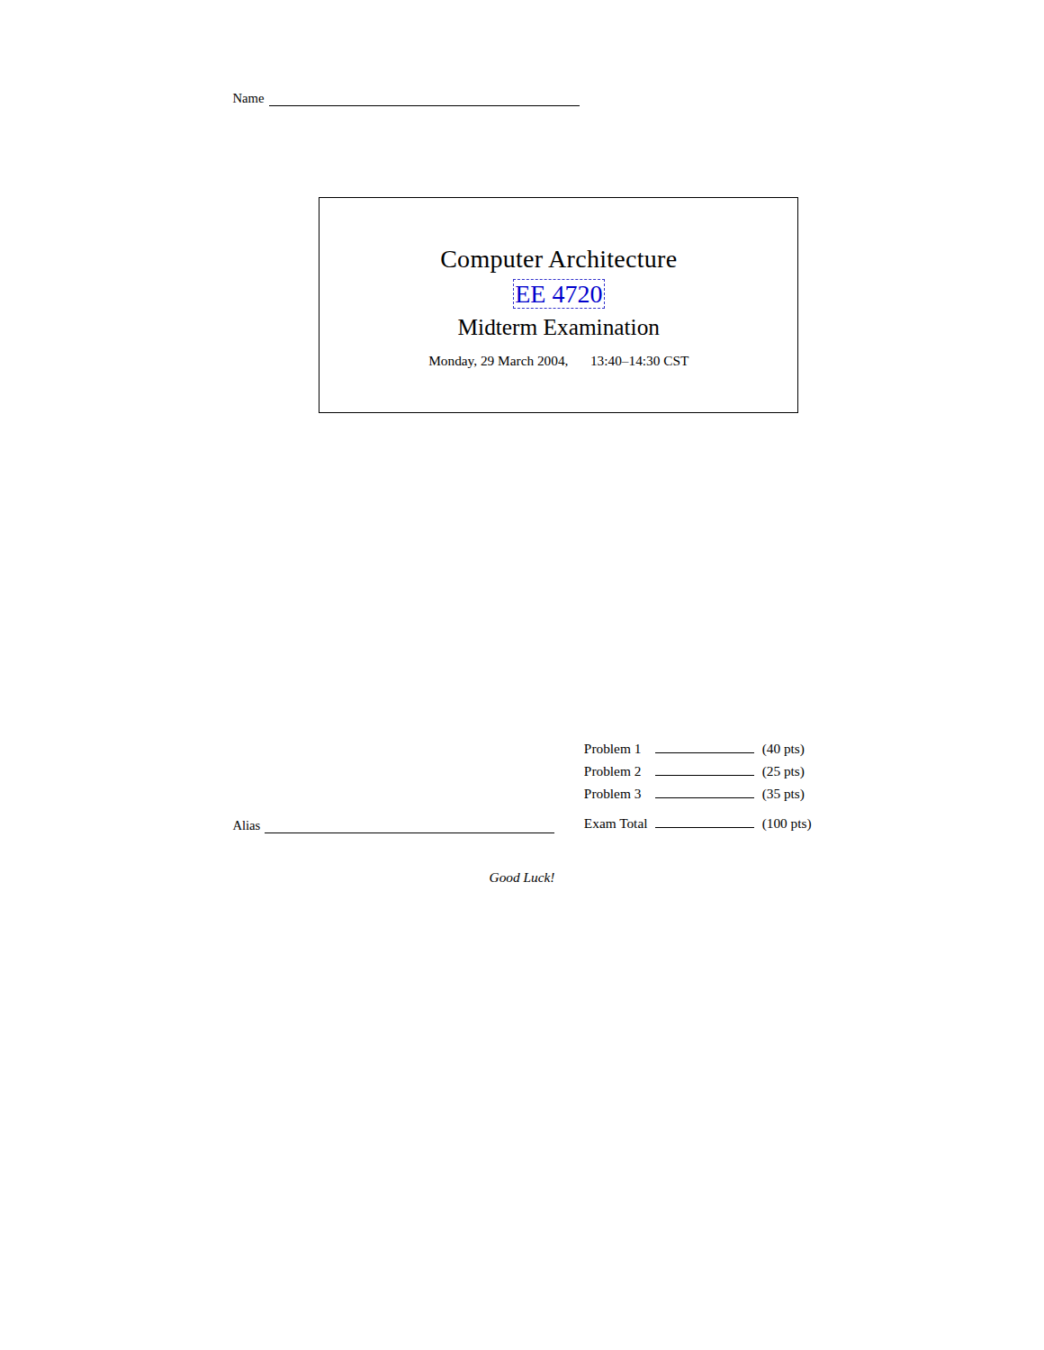Name
Computer Architecture
EE 4720
Midterm Examination
Monday, 29 March 2004, 13:40–14:30 CST
| Problem 1 | | (40 pts) |
| Problem 2 | | (25 pts) |
| Problem 3 | | (35 pts) |
| Exam Total | | (100 pts) |
Alias
Good Luck!